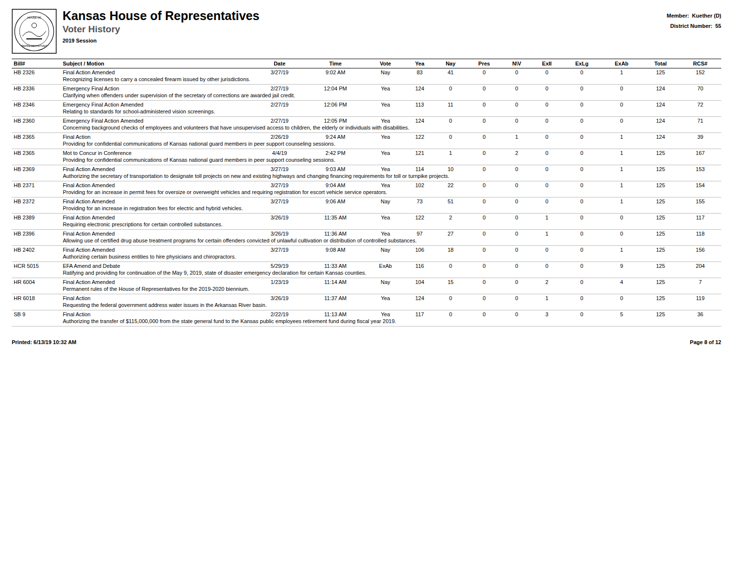HOUSE OF REPRESENTATIVES
Kansas House of Representatives
Voter History
2019 Session
Member: Kuether (D)
District Number: 55
| Bill# | Subject / Motion | Date | Time | Vote | Yea | Nay | Pres | N\V | ExII | ExLg | ExAb | Total | RCS# |
| --- | --- | --- | --- | --- | --- | --- | --- | --- | --- | --- | --- | --- | --- |
| HB 2326 | Final Action Amended | 3/27/19 | 9:02 AM | Nay | 83 | 41 | 0 | 0 | 0 | 0 | 1 | 125 | 152 |
| | Recognizing licenses to carry a concealed firearm issued by other jurisdictions. |
| HB 2336 | Emergency Final Action | 2/27/19 | 12:04 PM | Yea | 124 | 0 | 0 | 0 | 0 | 0 | 0 | 124 | 70 |
| | Clarifying when offenders under supervision of the secretary of corrections are awarded jail credit. |
| HB 2346 | Emergency Final Action Amended | 2/27/19 | 12:06 PM | Yea | 113 | 11 | 0 | 0 | 0 | 0 | 0 | 124 | 72 |
| | Relating to standards for school-administered vision screenings. |
| HB 2360 | Emergency Final Action Amended | 2/27/19 | 12:05 PM | Yea | 124 | 0 | 0 | 0 | 0 | 0 | 0 | 124 | 71 |
| | Concerning background checks of employees and volunteers that have unsupervised access to children, the elderly or individuals with disabilities. |
| HB 2365 | Final Action | 2/26/19 | 9:24 AM | Yea | 122 | 0 | 0 | 1 | 0 | 0 | 1 | 124 | 39 |
| | Providing for confidential communications of Kansas national guard members in peer support counseling sessions. |
| HB 2365 | Mot to Concur in Conference | 4/4/19 | 2:42 PM | Yea | 121 | 1 | 0 | 2 | 0 | 0 | 1 | 125 | 167 |
| | Providing for confidential communications of Kansas national guard members in peer support counseling sessions. |
| HB 2369 | Final Action Amended | 3/27/19 | 9:03 AM | Yea | 114 | 10 | 0 | 0 | 0 | 0 | 1 | 125 | 153 |
| | Authorizing the secretary of transportation to designate toll projects on new and existing highways and changing financing requirements for toll or turnpike projects. |
| HB 2371 | Final Action Amended | 3/27/19 | 9:04 AM | Yea | 102 | 22 | 0 | 0 | 0 | 0 | 1 | 125 | 154 |
| | Providing for an increase in permit fees for oversize or overweight vehicles and requiring registration for escort vehicle service operators. |
| HB 2372 | Final Action Amended | 3/27/19 | 9:06 AM | Nay | 73 | 51 | 0 | 0 | 0 | 0 | 1 | 125 | 155 |
| | Providing for an increase in registration fees for electric and hybrid vehicles. |
| HB 2389 | Final Action Amended | 3/26/19 | 11:35 AM | Yea | 122 | 2 | 0 | 0 | 1 | 0 | 0 | 125 | 117 |
| | Requiring electronic prescriptions for certain controlled substances. |
| HB 2396 | Final Action Amended | 3/26/19 | 11:36 AM | Yea | 97 | 27 | 0 | 0 | 1 | 0 | 0 | 125 | 118 |
| | Allowing use of certified drug abuse treatment programs for certain offenders convicted of unlawful cultivation or distribution of controlled substances. |
| HB 2402 | Final Action Amended | 3/27/19 | 9:08 AM | Nay | 106 | 18 | 0 | 0 | 0 | 0 | 1 | 125 | 156 |
| | Authorizing certain business entities to hire physicians and chiropractors. |
| HCR 5015 | EFA Amend and Debate | 5/29/19 | 11:33 AM | ExAb | 116 | 0 | 0 | 0 | 0 | 0 | 9 | 125 | 204 |
| | Ratifying and providing for continuation of the May 9, 2019, state of disaster emergency declaration for certain Kansas counties. |
| HR 6004 | Final Action Amended | 1/23/19 | 11:14 AM | Nay | 104 | 15 | 0 | 0 | 2 | 0 | 4 | 125 | 7 |
| | Permanent rules of the House of Representatives for the 2019-2020 biennium. |
| HR 6018 | Final Action | 3/26/19 | 11:37 AM | Yea | 124 | 0 | 0 | 0 | 1 | 0 | 0 | 125 | 119 |
| | Requesting the federal government address water issues in the Arkansas River basin. |
| SB 9 | Final Action | 2/22/19 | 11:13 AM | Yea | 117 | 0 | 0 | 0 | 3 | 0 | 5 | 125 | 36 |
| | Authorizing the transfer of $115,000,000 from the state general fund to the Kansas public employees retirement fund during fiscal year 2019. |
Printed: 6/13/19 10:32 AM
Page 8 of 12